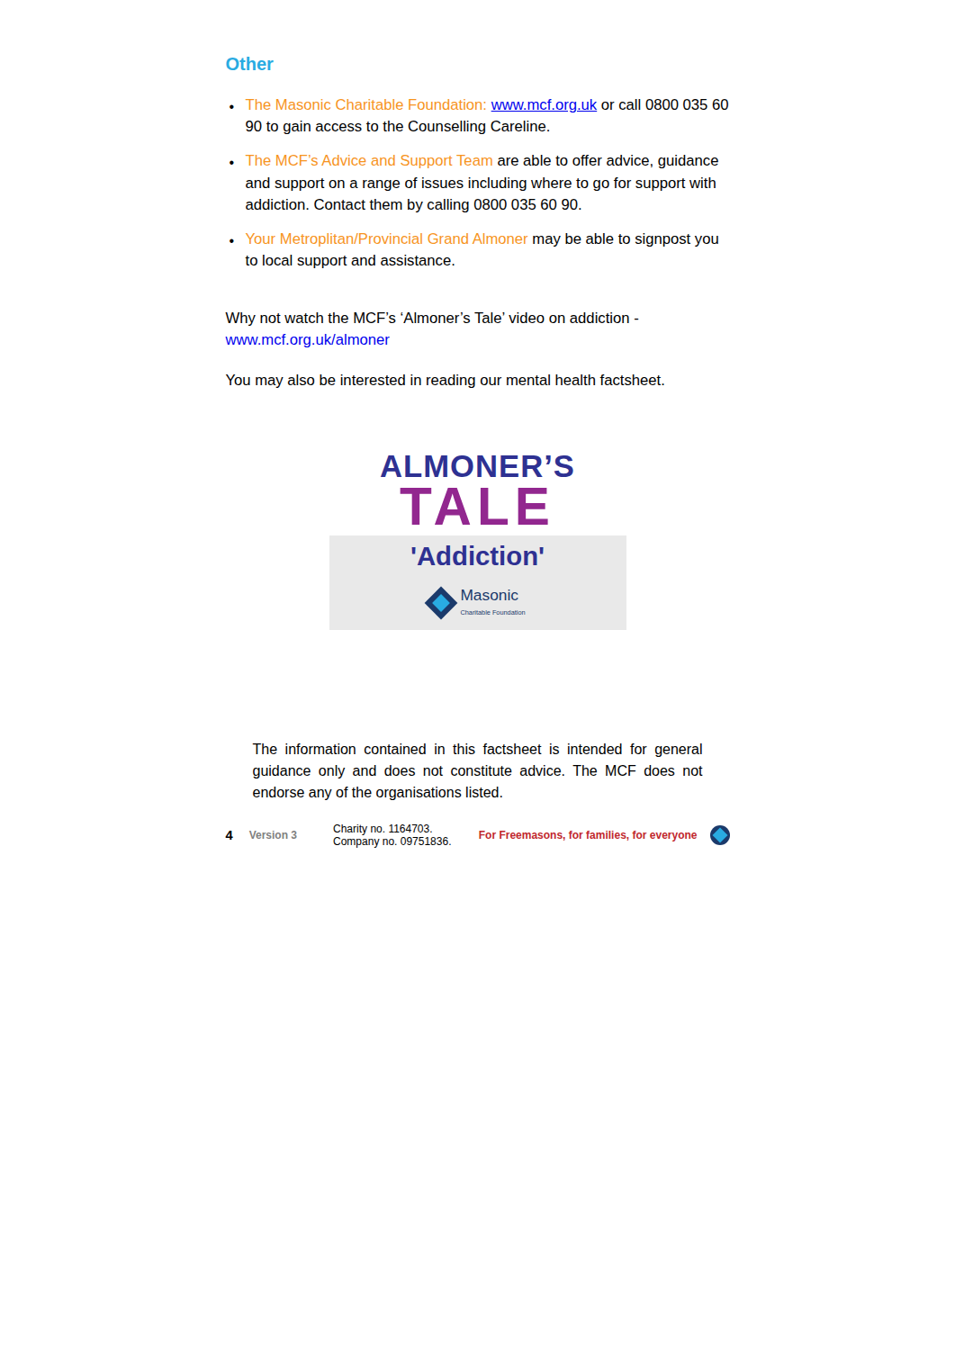Other
The Masonic Charitable Foundation: www.mcf.org.uk or call 0800 035 60 90 to gain access to the Counselling Careline.
The MCF’s Advice and Support Team are able to offer advice, guidance and support on a range of issues including where to go for support with addiction. Contact them by calling 0800 035 60 90.
Your Metroplitan/Provincial Grand Almoner may be able to signpost you to local support and assistance.
Why not watch the MCF’s ‘Almoner’s Tale’ video on addiction -
www.mcf.org.uk/almoner
You may also be interested in reading our mental health factsheet.
ALMONER’S
TALE
'Addiction'
Masonic
Charitable Foundation
The information contained in this factsheet is intended for general guidance only and does not constitute advice. The MCF does not endorse any of the organisations listed.
4 Version 3 Charity no. 1164703. Company no. 09751836. For Freemasons, for families, for everyone